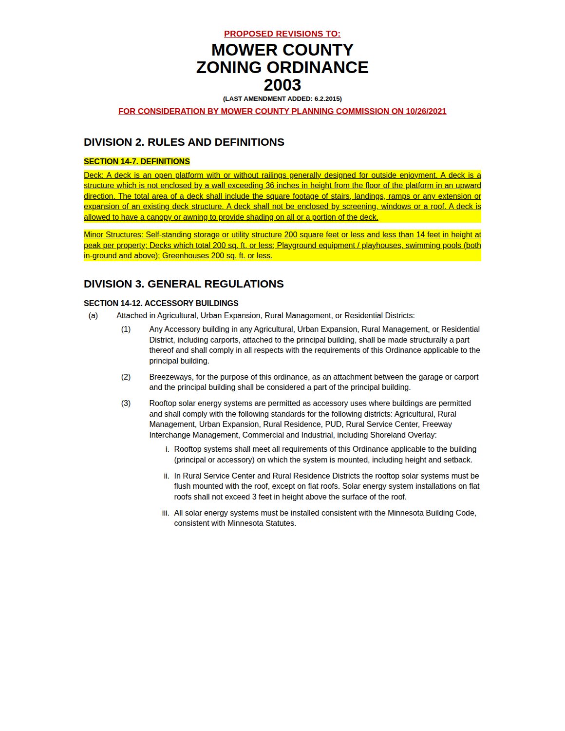PROPOSED REVISIONS TO: MOWER COUNTY ZONING ORDINANCE 2003 (LAST AMENDMENT ADDED: 6.2.2015) FOR CONSIDERATION BY MOWER COUNTY PLANNING COMMISSION ON 10/26/2021
DIVISION 2. RULES AND DEFINITIONS
SECTION 14-7. DEFINITIONS
Deck: A deck is an open platform with or without railings generally designed for outside enjoyment. A deck is a structure which is not enclosed by a wall exceeding 36 inches in height from the floor of the platform in an upward direction. The total area of a deck shall include the square footage of stairs, landings, ramps or any extension or expansion of an existing deck structure. A deck shall not be enclosed by screening, windows or a roof. A deck is allowed to have a canopy or awning to provide shading on all or a portion of the deck. Minor Structures: Self-standing storage or utility structure 200 square feet or less and less than 14 feet in height at peak per property; Decks which total 200 sq. ft. or less; Playground equipment / playhouses, swimming pools (both in-ground and above); Greenhouses 200 sq. ft. or less.
DIVISION 3. GENERAL REGULATIONS
SECTION 14-12. ACCESSORY BUILDINGS
(a) Attached in Agricultural, Urban Expansion, Rural Management, or Residential Districts:
(1) Any Accessory building in any Agricultural, Urban Expansion, Rural Management, or Residential District, including carports, attached to the principal building, shall be made structurally a part thereof and shall comply in all respects with the requirements of this Ordinance applicable to the principal building.
(2) Breezeways, for the purpose of this ordinance, as an attachment between the garage or carport and the principal building shall be considered a part of the principal building.
(3) Rooftop solar energy systems are permitted as accessory uses where buildings are permitted and shall comply with the following standards for the following districts: Agricultural, Rural Management, Urban Expansion, Rural Residence, PUD, Rural Service Center, Freeway Interchange Management, Commercial and Industrial, including Shoreland Overlay:
i. Rooftop systems shall meet all requirements of this Ordinance applicable to the building (principal or accessory) on which the system is mounted, including height and setback.
ii. In Rural Service Center and Rural Residence Districts the rooftop solar systems must be flush mounted with the roof, except on flat roofs. Solar energy system installations on flat roofs shall not exceed 3 feet in height above the surface of the roof.
iii. All solar energy systems must be installed consistent with the Minnesota Building Code, consistent with Minnesota Statutes.